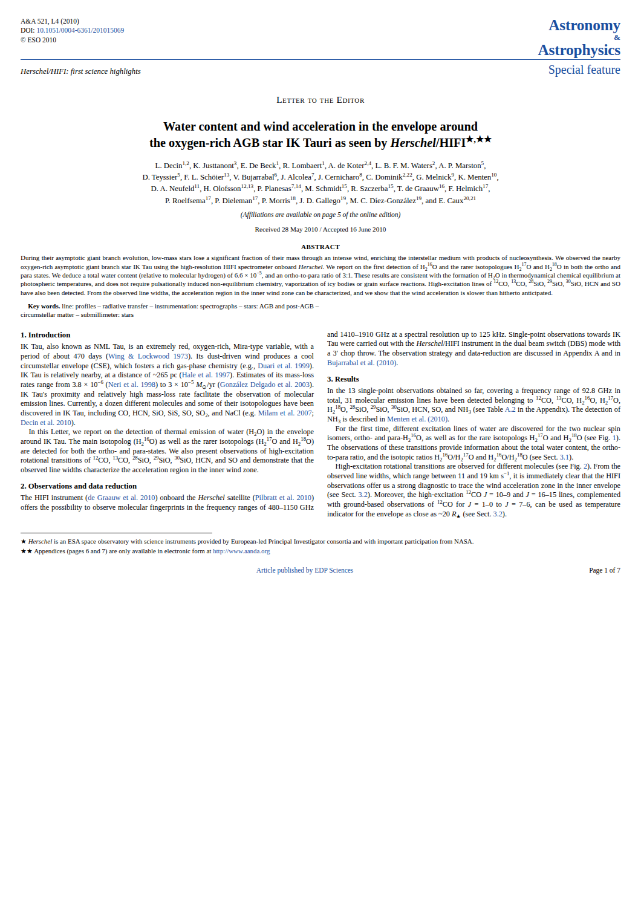A&A 521, L4 (2010)
DOI: 10.1051/0004-6361/201015069
© ESO 2010
Astronomy
&
Astrophysics
Herschel/HIFI: first science highlights
Special feature
Letter to the Editor
Water content and wind acceleration in the envelope around
the oxygen-rich AGB star IK Tauri as seen by Herschel/HIFI★,★★
L. Decin1,2, K. Justtanont3, E. De Beck1, R. Lombaert1, A. de Koter2,4, L. B. F. M. Waters2, A. P. Marston5,
D. Teyssier5, F. L. Schöier13, V. Bujarrabal6, J. Alcolea7, J. Cernicharo8, C. Dominik2,22, G. Melnick9, K. Menten10,
D. A. Neufeld11, H. Olofsson12,13, P. Planesas7,14, M. Schmidt15, R. Szczerba15, T. de Graauw16, F. Helmich17,
P. Roelfsema17, P. Dieleman17, P. Morris18, J. D. Gallego19, M. C. Díez-González19, and E. Caux20,21
(Affiliations are available on page 5 of the online edition)
Received 28 May 2010 / Accepted 16 June 2010
ABSTRACT
During their asymptotic giant branch evolution, low-mass stars lose a significant fraction of their mass through an intense wind, enriching the interstellar medium with products of nucleosynthesis. We observed the nearby oxygen-rich asymptotic giant branch star IK Tau using the high-resolution HIFI spectrometer onboard Herschel. We report on the first detection of H216O and the rarer isotopologues H217O and H218O in both the ortho and para states. We deduce a total water content (relative to molecular hydrogen) of 6.6 × 10−5, and an ortho-to-para ratio of 3:1. These results are consistent with the formation of H2O in thermodynamical chemical equilibrium at photospheric temperatures, and does not require pulsationally induced non-equilibrium chemistry, vaporization of icy bodies or grain surface reactions. High-excitation lines of 12CO, 13CO, 28SiO, 29SiO, 30SiO, HCN and SO have also been detected. From the observed line widths, the acceleration region in the inner wind zone can be characterized, and we show that the wind acceleration is slower than hitherto anticipated.
Key words. line: profiles – radiative transfer – instrumentation: spectrographs – stars: AGB and post-AGB –
circumstellar matter – submillimeter: stars
1. Introduction
IK Tau, also known as NML Tau, is an extremely red, oxygen-rich, Mira-type variable, with a period of about 470 days (Wing & Lockwood 1973). Its dust-driven wind produces a cool circumstellar envelope (CSE), which fosters a rich gas-phase chemistry (e.g., Duari et al. 1999). IK Tau is relatively nearby, at a distance of ~265 pc (Hale et al. 1997). Estimates of its mass-loss rates range from 3.8 × 10−6 (Neri et al. 1998) to 3 × 10−5 M⊙/yr (González Delgado et al. 2003). IK Tau's proximity and relatively high mass-loss rate facilitate the observation of molecular emission lines. Currently, a dozen different molecules and some of their isotopologues have been discovered in IK Tau, including CO, HCN, SiO, SiS, SO, SO2, and NaCl (e.g. Milam et al. 2007; Decin et al. 2010).
In this Letter, we report on the detection of thermal emission of water (H2O) in the envelope around IK Tau. The main isotopolog (H216O) as well as the rarer isotopologs (H217O and H218O) are detected for both the ortho- and para-states. We also present observations of high-excitation rotational transitions of 12CO, 13CO, 28SiO, 29SiO, 30SiO, HCN, and SO and demonstrate that the observed line widths characterize the acceleration region in the inner wind zone.
2. Observations and data reduction
The HIFI instrument (de Graauw et al. 2010) onboard the Herschel satellite (Pilbratt et al. 2010) offers the possibility to observe molecular fingerprints in the frequency ranges of 480–1150 GHz and 1410–1910 GHz at a spectral resolution up to 125 kHz. Single-point observations towards IK Tau were carried out with the Herschel/HIFI instrument in the dual beam switch (DBS) mode with a 3′ chop throw. The observation strategy and data-reduction are discussed in Appendix A and in Bujarrabal et al. (2010).
3. Results
In the 13 single-point observations obtained so far, covering a frequency range of 92.8 GHz in total, 31 molecular emission lines have been detected belonging to 12CO, 13CO, H216O, H217O, H218O, 28SiO, 29SiO, 30SiO, HCN, SO, and NH3 (see Table A.2 in the Appendix). The detection of NH3 is described in Menten et al. (2010).
For the first time, different excitation lines of water are discovered for the two nuclear spin isomers, ortho- and para-H216O, as well as for the rare isotopologs H217O and H218O (see Fig. 1). The observations of these transitions provide information about the total water content, the ortho-to-para ratio, and the isotopic ratios H216O/H217O and H216O/H218O (see Sect. 3.1).
High-excitation rotational transitions are observed for different molecules (see Fig. 2). From the observed line widths, which range between 11 and 19 km s−1, it is immediately clear that the HIFI observations offer us a strong diagnostic to trace the wind acceleration zone in the inner envelope (see Sect. 3.2). Moreover, the high-excitation 12CO J = 10–9 and J = 16–15 lines, complemented with ground-based observations of 12CO for J = 1–0 to J = 7–6, can be used as temperature indicator for the envelope as close as ~20 R★ (see Sect. 3.2).
★ Herschel is an ESA space observatory with science instruments provided by European-led Principal Investigator consortia and with important participation from NASA.
★★ Appendices (pages 6 and 7) are only available in electronic form at http://www.aanda.org
Article published by EDP Sciences
Page 1 of 7